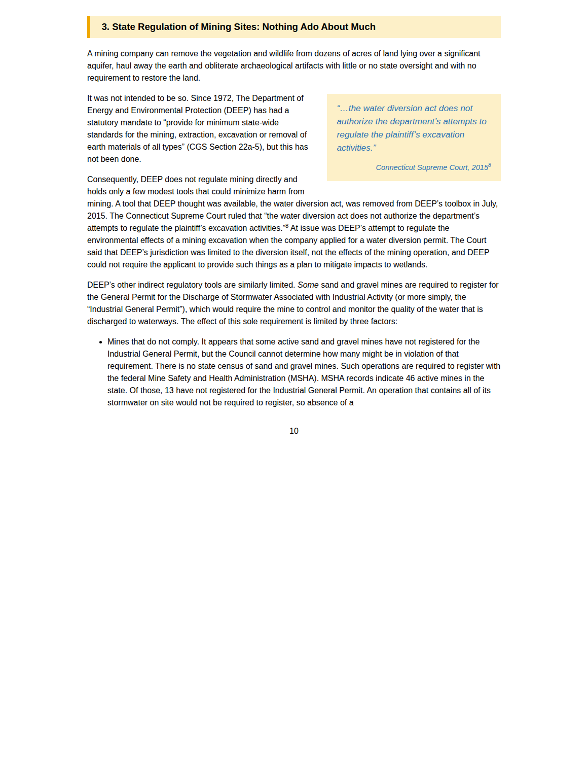3. State Regulation of Mining Sites: Nothing Ado About Much
A mining company can remove the vegetation and wildlife from dozens of acres of land lying over a significant aquifer, haul away the earth and obliterate archaeological artifacts with little or no state oversight and with no requirement to restore the land.
“…the water diversion act does not authorize the department’s attempts to regulate the plaintiff’s excavation activities.”
Connecticut Supreme Court, 20158
It was not intended to be so. Since 1972, The Department of Energy and Environmental Protection (DEEP) has had a statutory mandate to “provide for minimum state-wide standards for the mining, extraction, excavation or removal of earth materials of all types” (CGS Section 22a-5), but this has not been done.
Consequently, DEEP does not regulate mining directly and holds only a few modest tools that could minimize harm from mining. A tool that DEEP thought was available, the water diversion act, was removed from DEEP’s toolbox in July, 2015. The Connecticut Supreme Court ruled that “the water diversion act does not authorize the department’s attempts to regulate the plaintiff’s excavation activities.”8 At issue was DEEP’s attempt to regulate the environmental effects of a mining excavation when the company applied for a water diversion permit. The Court said that DEEP’s jurisdiction was limited to the diversion itself, not the effects of the mining operation, and DEEP could not require the applicant to provide such things as a plan to mitigate impacts to wetlands.
DEEP’s other indirect regulatory tools are similarly limited. Some sand and gravel mines are required to register for the General Permit for the Discharge of Stormwater Associated with Industrial Activity (or more simply, the “Industrial General Permit”), which would require the mine to control and monitor the quality of the water that is discharged to waterways. The effect of this sole requirement is limited by three factors:
Mines that do not comply. It appears that some active sand and gravel mines have not registered for the Industrial General Permit, but the Council cannot determine how many might be in violation of that requirement. There is no state census of sand and gravel mines. Such operations are required to register with the federal Mine Safety and Health Administration (MSHA). MSHA records indicate 46 active mines in the state. Of those, 13 have not registered for the Industrial General Permit. An operation that contains all of its stormwater on site would not be required to register, so absence of a
10